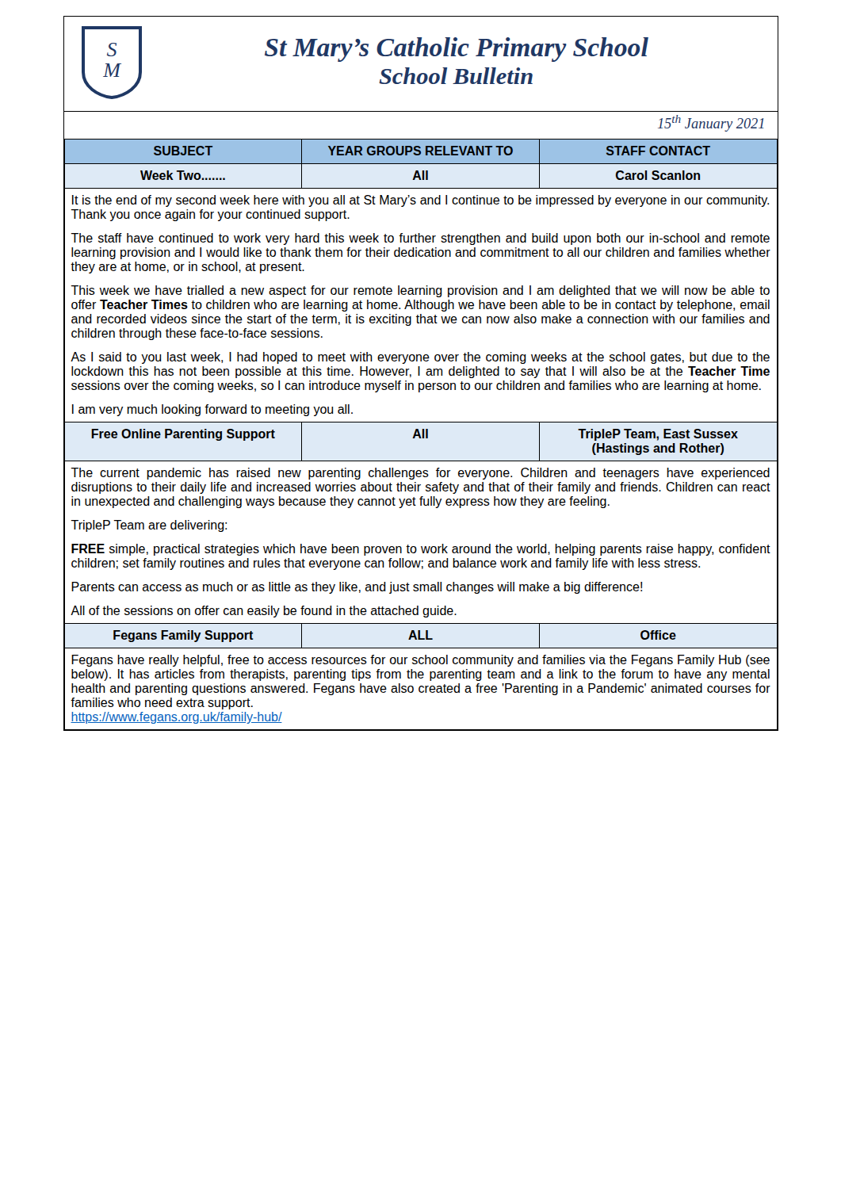S M
St Mary’s Catholic Primary School
School Bulletin
15th January 2021
| SUBJECT | YEAR GROUPS RELEVANT TO | STAFF CONTACT |
| --- | --- | --- |
| Week Two....... | All | Carol Scanlon |
| It is the end of my second week here with you all at St Mary’s and I continue to be impressed by everyone in our community. Thank you once again for your continued support. The staff have continued to work very hard this week to further strengthen and build upon both our in-school and remote learning provision and I would like to thank them for their dedication and commitment to all our children and families whether they are at home, or in school, at present. This week we have trialled a new aspect for our remote learning provision and I am delighted that we will now be able to offer Teacher Times to children who are learning at home. Although we have been able to be in contact by telephone, email and recorded videos since the start of the term, it is exciting that we can now also make a connection with our families and children through these face-to-face sessions. As I said to you last week, I had hoped to meet with everyone over the coming weeks at the school gates, but due to the lockdown this has not been possible at this time. However, I am delighted to say that I will also be at the Teacher Time sessions over the coming weeks, so I can introduce myself in person to our children and families who are learning at home. I am very much looking forward to meeting you all. |
| Free Online Parenting Support | All | TripleP Team, East Sussex (Hastings and Rother) |
| The current pandemic has raised new parenting challenges for everyone. Children and teenagers have experienced disruptions to their daily life and increased worries about their safety and that of their family and friends. Children can react in unexpected and challenging ways because they cannot yet fully express how they are feeling. TripleP Team are delivering: FREE simple, practical strategies which have been proven to work around the world, helping parents raise happy, confident children; set family routines and rules that everyone can follow; and balance work and family life with less stress. Parents can access as much or as little as they like, and just small changes will make a big difference! All of the sessions on offer can easily be found in the attached guide. |
| Fegans Family Support | ALL | Office |
| Fegans have really helpful, free to access resources for our school community and families via the Fegans Family Hub (see below). It has articles from therapists, parenting tips from the parenting team and a link to the forum to have any mental health and parenting questions answered. Fegans have also created a free 'Parenting in a Pandemic' animated courses for families who need extra support. https://www.fegans.org.uk/family-hub/ |